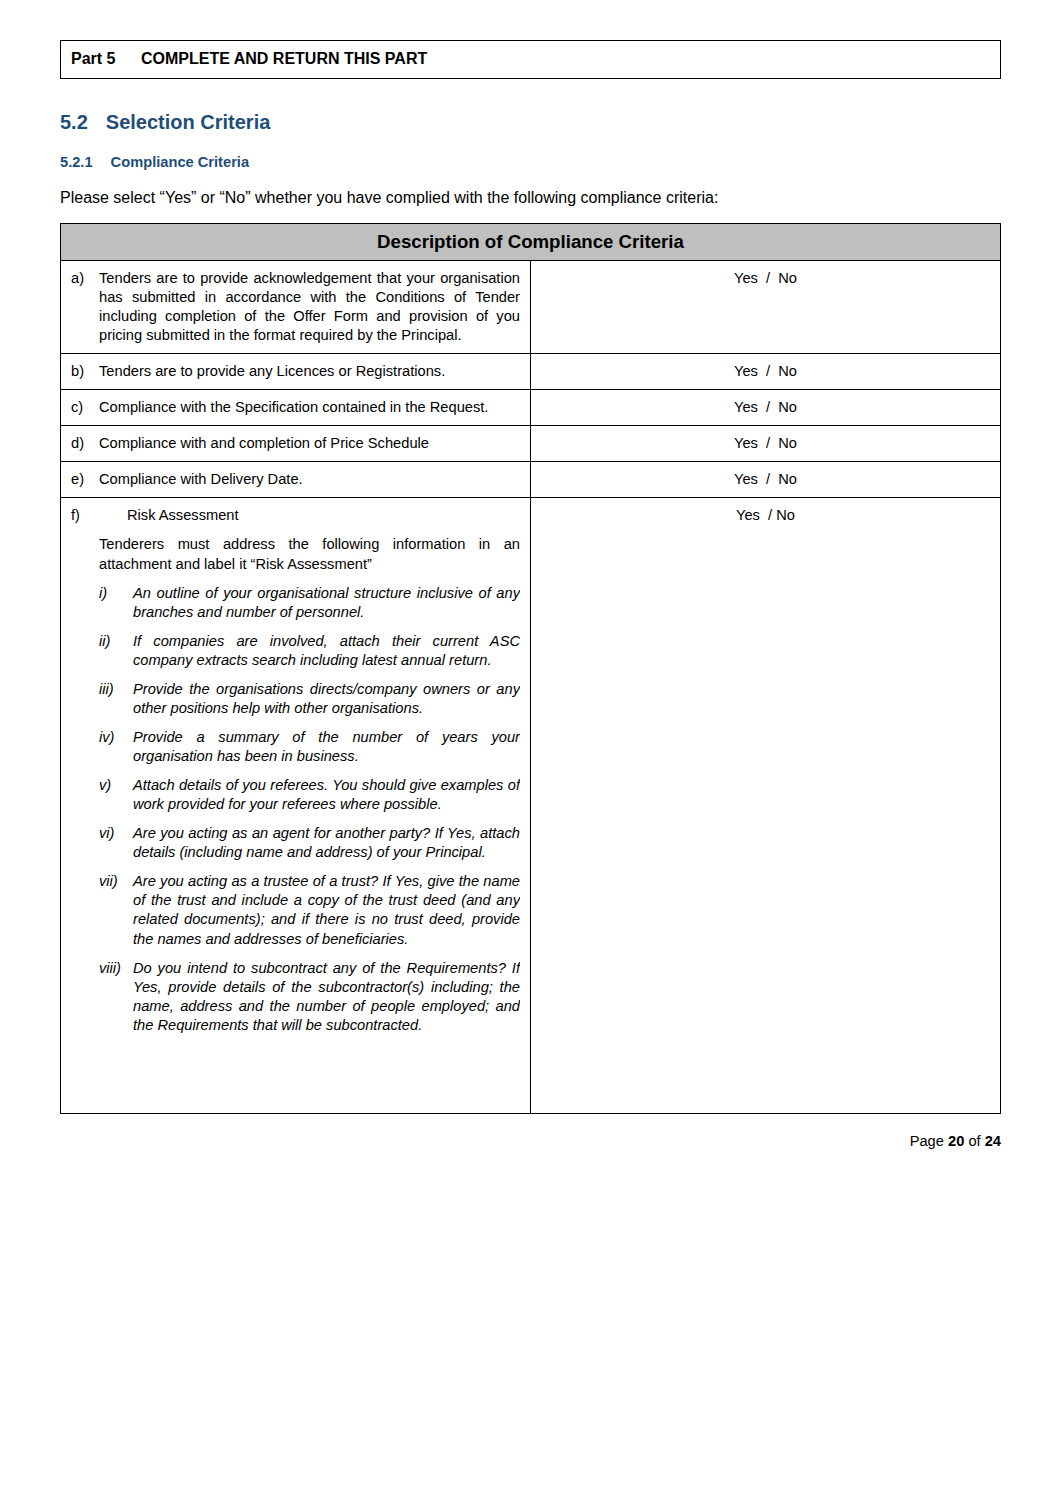Part 5 COMPLETE AND RETURN THIS PART
5.2 Selection Criteria
5.2.1 Compliance Criteria
Please select “Yes” or “No” whether you have complied with the following compliance criteria:
| Description of Compliance Criteria |
| --- |
| a) Tenders are to provide acknowledgement that your organisation has submitted in accordance with the Conditions of Tender including completion of the Offer Form and provision of you pricing submitted in the format required by the Principal. | Yes / No |
| b) Tenders are to provide any Licences or Registrations. | Yes / No |
| c) Compliance with the Specification contained in the Request. | Yes / No |
| d) Compliance with and completion of Price Schedule | Yes / No |
| e) Compliance with Delivery Date. | Yes / No |
| f) Risk Assessment Tenderers must address the following information in an attachment and label it “Risk Assessment” i) An outline of your organisational structure inclusive of any branches and number of personnel. ii) If companies are involved, attach their current ASC company extracts search including latest annual return. iii) Provide the organisations directs/company owners or any other positions help with other organisations. iv) Provide a summary of the number of years your organisation has been in business. v) Attach details of you referees. You should give examples of work provided for your referees where possible. vi) Are you acting as an agent for another party? If Yes, attach details (including name and address) of your Principal. vii) Are you acting as a trustee of a trust? If Yes, give the name of the trust and include a copy of the trust deed (and any related documents); and if there is no trust deed, provide the names and addresses of beneficiaries. viii) Do you intend to subcontract any of the Requirements? If Yes, provide details of the subcontractor(s) including; the name, address and the number of people employed; and the Requirements that will be subcontracted. | Yes / No |
Page 20 of 24